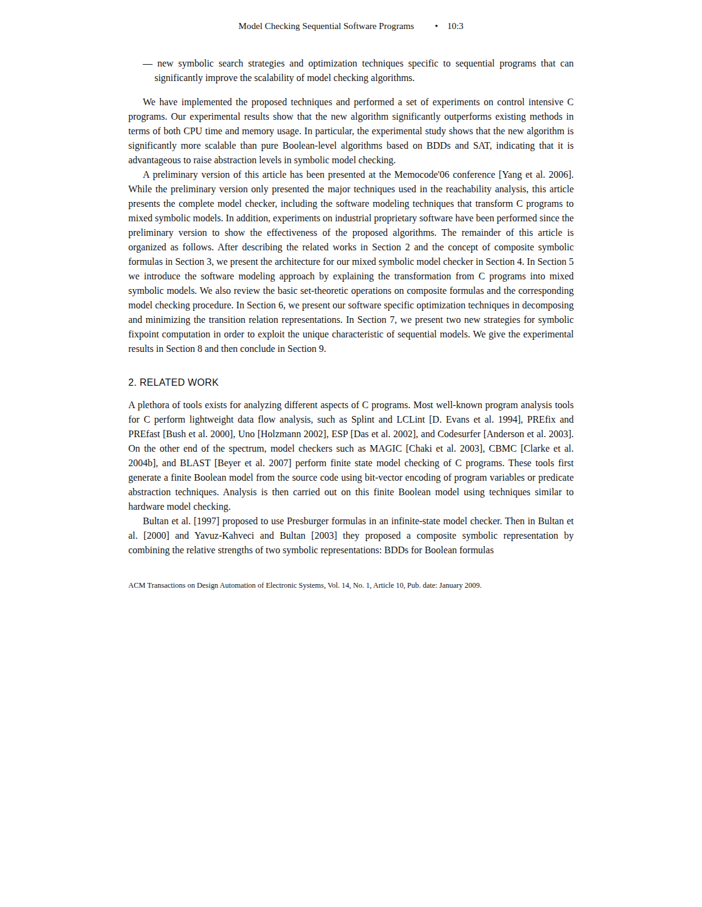Model Checking Sequential Software Programs • 10:3
new symbolic search strategies and optimization techniques specific to sequential programs that can significantly improve the scalability of model checking algorithms.
We have implemented the proposed techniques and performed a set of experiments on control intensive C programs. Our experimental results show that the new algorithm significantly outperforms existing methods in terms of both CPU time and memory usage. In particular, the experimental study shows that the new algorithm is significantly more scalable than pure Boolean-level algorithms based on BDDs and SAT, indicating that it is advantageous to raise abstraction levels in symbolic model checking.
A preliminary version of this article has been presented at the Memocode'06 conference [Yang et al. 2006]. While the preliminary version only presented the major techniques used in the reachability analysis, this article presents the complete model checker, including the software modeling techniques that transform C programs to mixed symbolic models. In addition, experiments on industrial proprietary software have been performed since the preliminary version to show the effectiveness of the proposed algorithms. The remainder of this article is organized as follows. After describing the related works in Section 2 and the concept of composite symbolic formulas in Section 3, we present the architecture for our mixed symbolic model checker in Section 4. In Section 5 we introduce the software modeling approach by explaining the transformation from C programs into mixed symbolic models. We also review the basic set-theoretic operations on composite formulas and the corresponding model checking procedure. In Section 6, we present our software specific optimization techniques in decomposing and minimizing the transition relation representations. In Section 7, we present two new strategies for symbolic fixpoint computation in order to exploit the unique characteristic of sequential models. We give the experimental results in Section 8 and then conclude in Section 9.
2. Related Work
A plethora of tools exists for analyzing different aspects of C programs. Most well-known program analysis tools for C perform lightweight data flow analysis, such as Splint and LCLint [D. Evans et al. 1994], PREfix and PREfast [Bush et al. 2000], Uno [Holzmann 2002], ESP [Das et al. 2002], and Codesurfer [Anderson et al. 2003]. On the other end of the spectrum, model checkers such as MAGIC [Chaki et al. 2003], CBMC [Clarke et al. 2004b], and BLAST [Beyer et al. 2007] perform finite state model checking of C programs. These tools first generate a finite Boolean model from the source code using bit-vector encoding of program variables or predicate abstraction techniques. Analysis is then carried out on this finite Boolean model using techniques similar to hardware model checking.
Bultan et al. [1997] proposed to use Presburger formulas in an infinite-state model checker. Then in Bultan et al. [2000] and Yavuz-Kahveci and Bultan [2003] they proposed a composite symbolic representation by combining the relative strengths of two symbolic representations: BDDs for Boolean formulas
ACM Transactions on Design Automation of Electronic Systems, Vol. 14, No. 1, Article 10, Pub. date: January 2009.